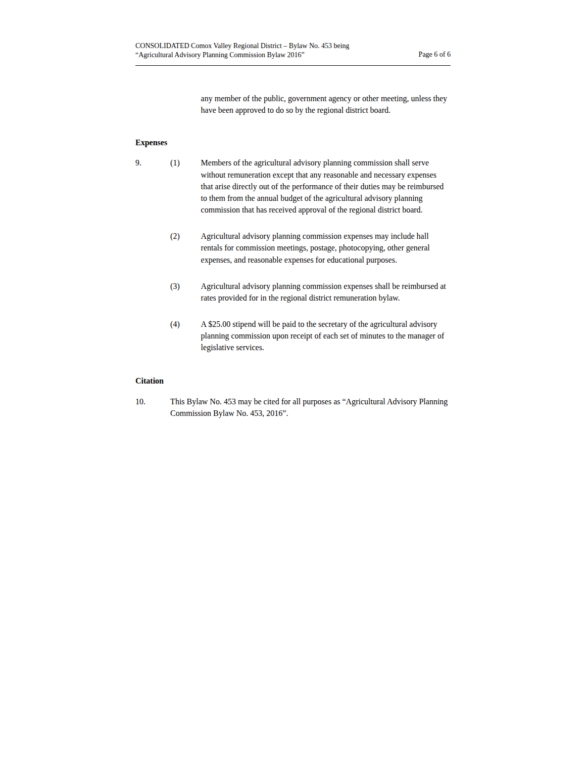CONSOLIDATED Comox Valley Regional District – Bylaw No. 453 being
“Agricultural Advisory Planning Commission Bylaw 2016”
Page 6 of 6
any member of the public, government agency or other meeting, unless they have been approved to do so by the regional district board.
Expenses
9.
(1)
Members of the agricultural advisory planning commission shall serve without remuneration except that any reasonable and necessary expenses that arise directly out of the performance of their duties may be reimbursed to them from the annual budget of the agricultural advisory planning commission that has received approval of the regional district board.
(2)
Agricultural advisory planning commission expenses may include hall rentals for commission meetings, postage, photocopying, other general expenses, and reasonable expenses for educational purposes.
(3)
Agricultural advisory planning commission expenses shall be reimbursed at rates provided for in the regional district remuneration bylaw.
(4)
A $25.00 stipend will be paid to the secretary of the agricultural advisory planning commission upon receipt of each set of minutes to the manager of legislative services.
Citation
10.
This Bylaw No. 453 may be cited for all purposes as “Agricultural Advisory Planning Commission Bylaw No. 453, 2016”.